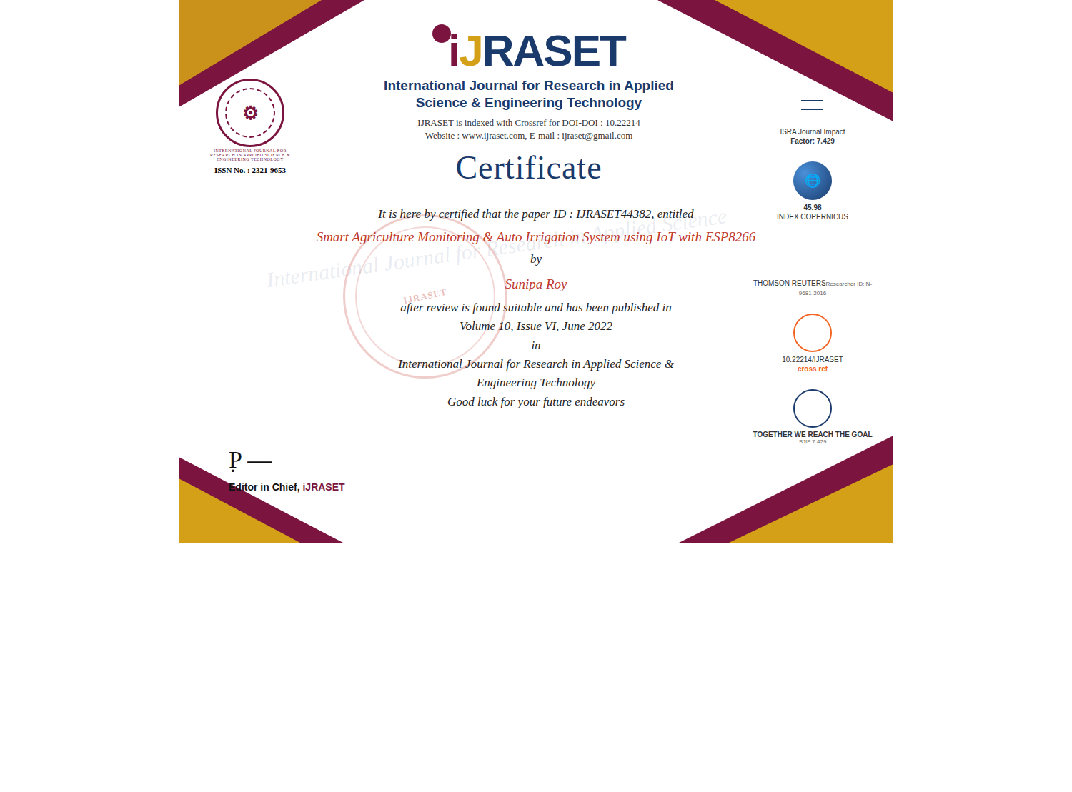⚙
INTERNATIONAL JOURNAL FOR RESEARCH IN APPLIED SCIENCE & ENGINEERING TECHNOLOGY
ISSN No. : 2321-9653
JSRAF
ISRA Journal ImpactFactor: 7.429
🌐
45.98 INDEX COPERNICUS
✺
THOMSON REUTERSResearcher ID: N-9681-2016
doi
10.22214/IJRASET
cross ref
SJIF
TOGETHER WE REACH THE GOAL
SJIF 7.429
iJRASET
International Journal for Research in Applied
Science & Engineering Technology
IJRASET is indexed with Crossref for DOI-DOI : 10.22214
Website : www.ijraset.com, E-mail : ijraset@gmail.com
Certificate
It is here by certified that the paper ID : IJRASET44382, entitled Smart Agriculture Monitoring & Auto Irrigation System using IoT with ESP8266 by Sunipa Roy after review is found suitable and has been published in
Volume 10, Issue VI, June 2022
in
International Journal for Research in Applied Science &
Engineering Technology
Good luck for your future endeavors
IJRASET
International Journal for Research in Applied Science
P̣ —
Editor in Chief, iJRASET